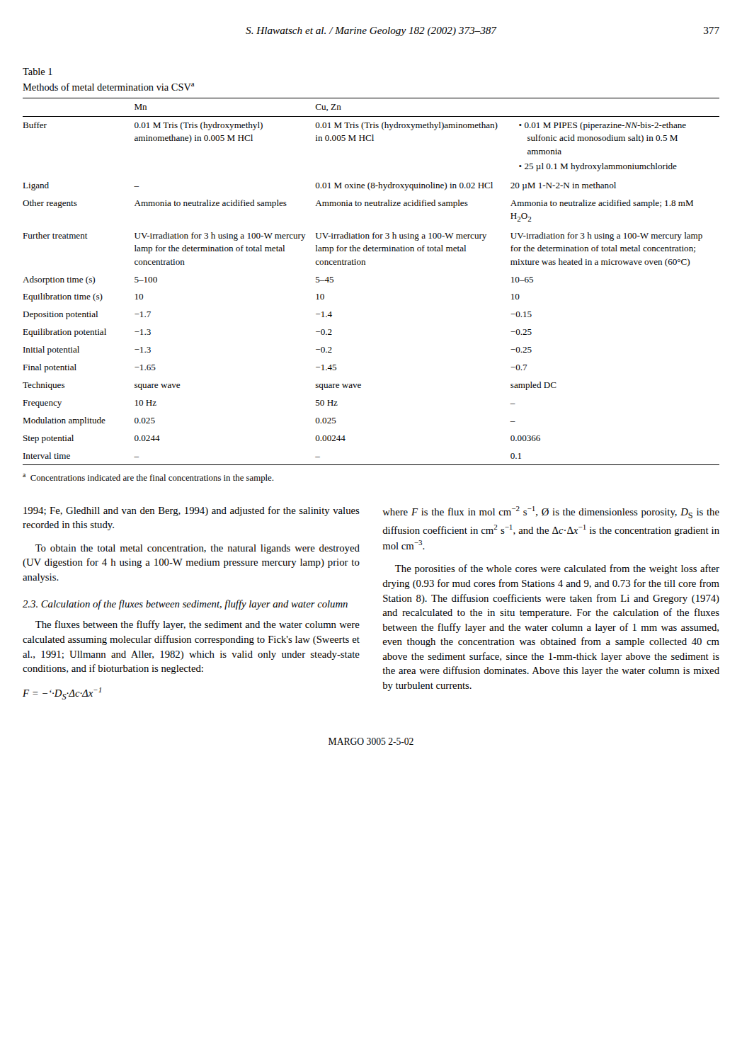S. Hlawatsch et al. / Marine Geology 182 (2002) 373–387 377
Table 1
Methods of metal determination via CSVa
| | Mn | Cu, Zn | |
| --- | --- | --- | --- |
| Buffer | 0.01 M Tris (Tris (hydroxymethyl) aminomethane) in 0.005 M HCl | 0.01 M Tris (Tris (hydroxymethyl)aminomethan) in 0.005 M HCl | • 0.01 M PIPES (piperazine- NN -bis-2-ethane sulfonic acid monosodium salt) in 0.5 M ammonia • 25 µl 0.1 M hydroxylammoniumchloride |
| Ligand | – | 0.01 M oxine (8-hydroxyquinoline) in 0.02 HCl | 20 µM 1-N-2-N in methanol |
| Other reagents | Ammonia to neutralize acidified samples | Ammonia to neutralize acidified samples | Ammonia to neutralize acidified sample; 1.8 mM H 2 O 2 |
| Further treatment | UV-irradiation for 3 h using a 100-W mercury lamp for the determination of total metal concentration | UV-irradiation for 3 h using a 100-W mercury lamp for the determination of total metal concentration | UV-irradiation for 3 h using a 100-W mercury lamp for the determination of total metal concentration; mixture was heated in a microwave oven (60°C) |
| Adsorption time (s) | 5–100 | 5–45 | 10–65 |
| Equilibration time (s) | 10 | 10 | 10 |
| Deposition potential | −1.7 | −1.4 | −0.15 |
| Equilibration potential | −1.3 | −0.2 | −0.25 |
| Initial potential | −1.3 | −0.2 | −0.25 |
| Final potential | −1.65 | −1.45 | −0.7 |
| Techniques | square wave | square wave | sampled DC |
| Frequency | 10 Hz | 50 Hz | – |
| Modulation amplitude | 0.025 | 0.025 | – |
| Step potential | 0.0244 | 0.00244 | 0.00366 |
| Interval time | – | – | 0.1 |
a Concentrations indicated are the final concentrations in the sample.
1994; Fe, Gledhill and van den Berg, 1994) and adjusted for the salinity values recorded in this study.
To obtain the total metal concentration, the natural ligands were destroyed (UV digestion for 4 h using a 100-W medium pressure mercury lamp) prior to analysis.
2.3. Calculation of the fluxes between sediment, fluffy layer and water column
The fluxes between the fluffy layer, the sediment and the water column were calculated assuming molecular diffusion corresponding to Fick's law (Sweerts et al., 1991; Ullmann and Aller, 1982) which is valid only under steady-state conditions, and if bioturbation is neglected:
F = −‘·DS·Δc·Δx−1
where F is the flux in mol cm−2 s−1, Ø is the dimensionless porosity, DS is the diffusion coefficient in cm2 s−1, and the Δc·Δx−1 is the concentration gradient in mol cm−3.
The porosities of the whole cores were calculated from the weight loss after drying (0.93 for mud cores from Stations 4 and 9, and 0.73 for the till core from Station 8). The diffusion coefficients were taken from Li and Gregory (1974) and recalculated to the in situ temperature. For the calculation of the fluxes between the fluffy layer and the water column a layer of 1 mm was assumed, even though the concentration was obtained from a sample collected 40 cm above the sediment surface, since the 1-mm-thick layer above the sediment is the area were diffusion dominates. Above this layer the water column is mixed by turbulent currents.
MARGO 3005 2-5-02